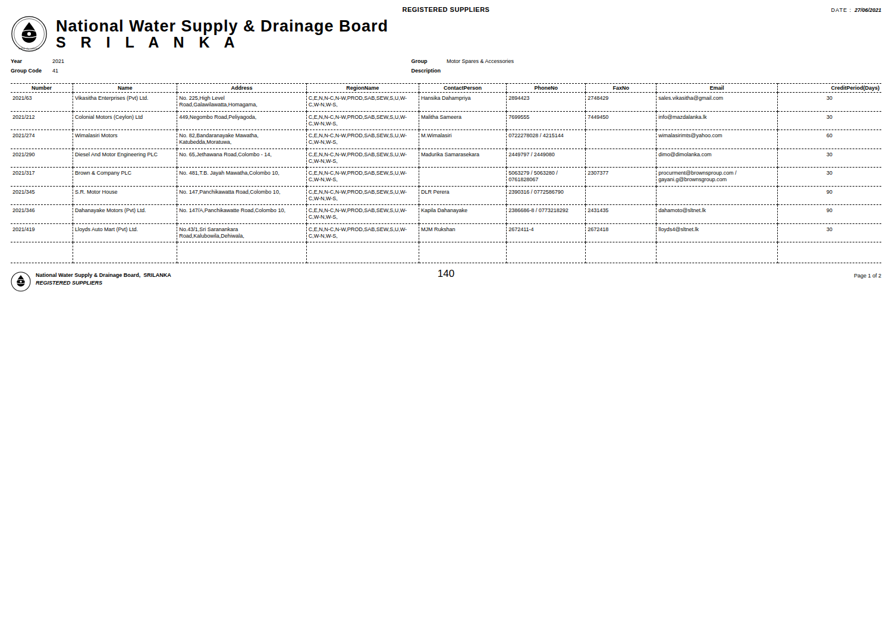REGISTERED SUPPLIERS
DATE : 27/06/2021
ජාතික ජල සම්පාදන
National Water Supply & Drainage Board
S R I L A N K A
Year 2021
Group Code 41
Group
Description
Motor Spares & Accessories
| Number | Name | Address | RegionName | ContactPerson | PhoneNo | FaxNo | Email | CreditPeriod(Days) |
| --- | --- | --- | --- | --- | --- | --- | --- | --- |
| 2021/63 | Vikasitha Enterprises (Pvt) Ltd. | No. 225,High Level Road,Galawilawatta,Homagama, | C,E,N,N-C,N-W,PROD,SAB,SEW,S,U,W-C,W-N,W-S, | Hansika Dahampriya | 2894423 | 2748429 | sales.vikasitha@gmail.com | 30 |
| 2021/212 | Colonial Motors (Ceylon) Ltd | 449,Negombo Road,Peliyagoda, | C,E,N,N-C,N-W,PROD,SAB,SEW,S,U,W-C,W-N,W-S, | Malitha Sameera | 7699555 | 7449450 | info@mazdalanka.lk | 30 |
| 2021/274 | Wimalasiri Motors | No. 82,Bandaranayake Mawatha, Katubedda,Moratuwa, | C,E,N,N-C,N-W,PROD,SAB,SEW,S,U,W-C,W-N,W-S, | M.Wimalasiri | 0722278028 / 4215144 | | wimalasirimts@yahoo.com | 60 |
| 2021/290 | Diesel And Motor Engineering PLC | No. 65,Jethawana Road,Colombo - 14, | C,E,N,N-C,N-W,PROD,SAB,SEW,S,U,W-C,W-N,W-S, | Madurika Samarasekara | 2449797 / 2449080 | | dimo@dimolanka.com | 30 |
| 2021/317 | Brown & Company PLC | No. 481,T.B. Jayah Mawatha,Colombo 10, | C,E,N,N-C,N-W,PROD,SAB,SEW,S,U,W-C,W-N,W-S, | | 5063279 / 5063280 / 0761828067 | 2307377 | procurment@brownsproup.com / gayani.g@brownsgroup.com | 30 |
| 2021/345 | S.R. Motor House | No. 147,Panchikawatta Road,Colombo 10, | C,E,N,N-C,N-W,PROD,SAB,SEW,S,U,W-C,W-N,W-S, | DLR Perera | 2390316 / 0772586790 | | | 90 |
| 2021/346 | Dahanayake Motors (Pvt) Ltd. | No. 147/A,Panchikawatte Road,Colombo 10, | C,E,N,N-C,N-W,PROD,SAB,SEW,S,U,W-C,W-N,W-S, | Kapila Dahanayake | 2386686-8 / 0773218292 | 2431435 | dahamoto@sltnet.lk | 90 |
| 2021/419 | Lloyds Auto Mart (Pvt) Ltd. | No.43/1,Sri Saranankara Road,Kalubowila,Dehiwala, | C,E,N,N-C,N-W,PROD,SAB,SEW,S,U,W-C,W-N,W-S, | MJM Rukshan | 2672411-4 | 2672418 | lloyds4@sltnet.lk | 30 |
National Water Supply & Drainage Board, SRILANKA
REGISTERED SUPPLIERS
140
Page 1 of 2